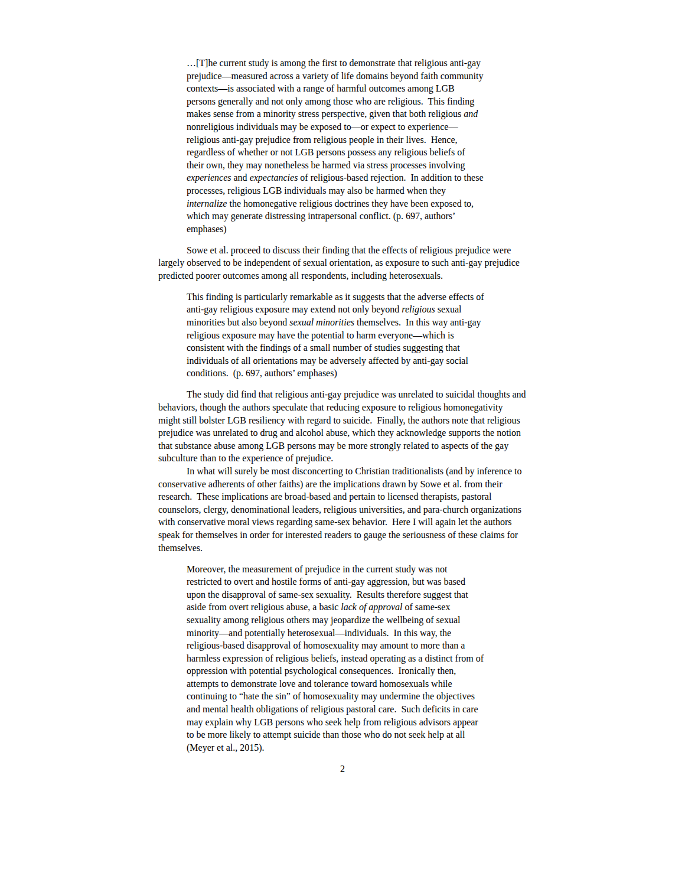…[T]he current study is among the first to demonstrate that religious anti-gay prejudice—measured across a variety of life domains beyond faith community contexts—is associated with a range of harmful outcomes among LGB persons generally and not only among those who are religious. This finding makes sense from a minority stress perspective, given that both religious and nonreligious individuals may be exposed to—or expect to experience—religious anti-gay prejudice from religious people in their lives. Hence, regardless of whether or not LGB persons possess any religious beliefs of their own, they may nonetheless be harmed via stress processes involving experiences and expectancies of religious-based rejection. In addition to these processes, religious LGB individuals may also be harmed when they internalize the homonegative religious doctrines they have been exposed to, which may generate distressing intrapersonal conflict. (p. 697, authors’ emphases)
Sowe et al. proceed to discuss their finding that the effects of religious prejudice were largely observed to be independent of sexual orientation, as exposure to such anti-gay prejudice predicted poorer outcomes among all respondents, including heterosexuals.
This finding is particularly remarkable as it suggests that the adverse effects of anti-gay religious exposure may extend not only beyond religious sexual minorities but also beyond sexual minorities themselves. In this way anti-gay religious exposure may have the potential to harm everyone—which is consistent with the findings of a small number of studies suggesting that individuals of all orientations may be adversely affected by anti-gay social conditions. (p. 697, authors’ emphases)
The study did find that religious anti-gay prejudice was unrelated to suicidal thoughts and behaviors, though the authors speculate that reducing exposure to religious homonegativity might still bolster LGB resiliency with regard to suicide. Finally, the authors note that religious prejudice was unrelated to drug and alcohol abuse, which they acknowledge supports the notion that substance abuse among LGB persons may be more strongly related to aspects of the gay subculture than to the experience of prejudice.
In what will surely be most disconcerting to Christian traditionalists (and by inference to conservative adherents of other faiths) are the implications drawn by Sowe et al. from their research. These implications are broad-based and pertain to licensed therapists, pastoral counselors, clergy, denominational leaders, religious universities, and para-church organizations with conservative moral views regarding same-sex behavior. Here I will again let the authors speak for themselves in order for interested readers to gauge the seriousness of these claims for themselves.
Moreover, the measurement of prejudice in the current study was not restricted to overt and hostile forms of anti-gay aggression, but was based upon the disapproval of same-sex sexuality. Results therefore suggest that aside from overt religious abuse, a basic lack of approval of same-sex sexuality among religious others may jeopardize the wellbeing of sexual minority—and potentially heterosexual—individuals. In this way, the religious-based disapproval of homosexuality may amount to more than a harmless expression of religious beliefs, instead operating as a distinct from of oppression with potential psychological consequences. Ironically then, attempts to demonstrate love and tolerance toward homosexuals while continuing to “hate the sin” of homosexuality may undermine the objectives and mental health obligations of religious pastoral care. Such deficits in care may explain why LGB persons who seek help from religious advisors appear to be more likely to attempt suicide than those who do not seek help at all (Meyer et al., 2015).
2